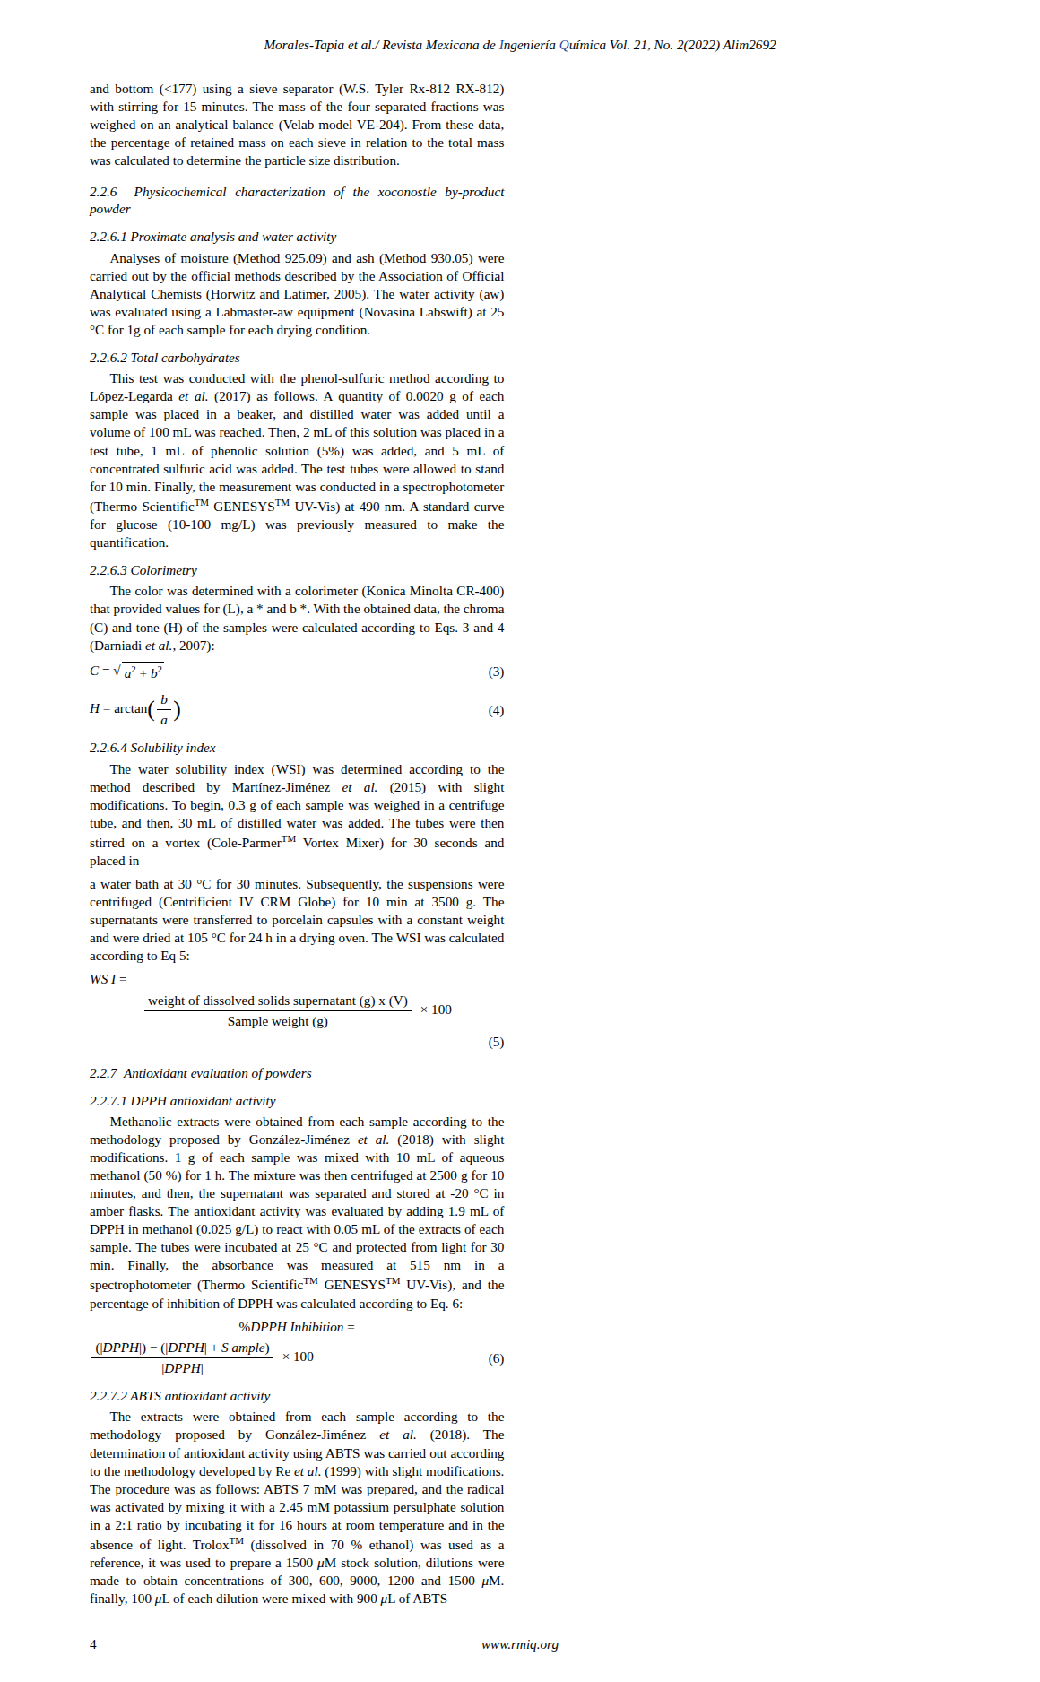Morales-Tapia et al./ Revista Mexicana de Ingeniería Química Vol. 21, No. 2(2022) Alim2692
and bottom (<177) using a sieve separator (W.S. Tyler Rx-812 RX-812) with stirring for 15 minutes. The mass of the four separated fractions was weighed on an analytical balance (Velab model VE-204). From these data, the percentage of retained mass on each sieve in relation to the total mass was calculated to determine the particle size distribution.
2.2.6 Physicochemical characterization of the xoconostle by-product powder
2.2.6.1 Proximate analysis and water activity
Analyses of moisture (Method 925.09) and ash (Method 930.05) were carried out by the official methods described by the Association of Official Analytical Chemists (Horwitz and Latimer, 2005). The water activity (aw) was evaluated using a Labmaster-aw equipment (Novasina Labswift) at 25 °C for 1g of each sample for each drying condition.
2.2.6.2 Total carbohydrates
This test was conducted with the phenol-sulfuric method according to López-Legarda et al. (2017) as follows. A quantity of 0.0020 g of each sample was placed in a beaker, and distilled water was added until a volume of 100 mL was reached. Then, 2 mL of this solution was placed in a test tube, 1 mL of phenolic solution (5%) was added, and 5 mL of concentrated sulfuric acid was added. The test tubes were allowed to stand for 10 min. Finally, the measurement was conducted in a spectrophotometer (Thermo ScientificTM GENESYSTM UV-Vis) at 490 nm. A standard curve for glucose (10-100 mg/L) was previously measured to make the quantification.
2.2.6.3 Colorimetry
The color was determined with a colorimeter (Konica Minolta CR-400) that provided values for (L), a * and b *. With the obtained data, the chroma (C) and tone (H) of the samples were calculated according to Eqs. 3 and 4 (Darniadi et al., 2007):
C = √a 2 + b 2 (3)
H = arctan(ba) (4)
2.2.6.4 Solubility index
The water solubility index (WSI) was determined according to the method described by Martínez-Jiménez et al. (2015) with slight modifications. To begin, 0.3 g of each sample was weighed in a centrifuge tube, and then, 30 mL of distilled water was added. The tubes were then stirred on a vortex (Cole-ParmerTM Vortex Mixer) for 30 seconds and placed in
a water bath at 30 °C for 30 minutes. Subsequently, the suspensions were centrifuged (Centrificient IV CRM Globe) for 10 min at 3500 g. The supernatants were transferred to porcelain capsules with a constant weight and were dried at 105 °C for 24 h in a drying oven. The WSI was calculated according to Eq 5:
WS I = weight of dissolved solids supernatant (g) x (V) Sample weight (g) × 100 (5)
2.2.7 Antioxidant evaluation of powders
2.2.7.1 DPPH antioxidant activity
Methanolic extracts were obtained from each sample according to the methodology proposed by González-Jiménez et al. (2018) with slight modifications. 1 g of each sample was mixed with 10 mL of aqueous methanol (50 %) for 1 h. The mixture was then centrifuged at 2500 g for 10 minutes, and then, the supernatant was separated and stored at -20 °C in amber flasks. The antioxidant activity was evaluated by adding 1.9 mL of DPPH in methanol (0.025 g/L) to react with 0.05 mL of the extracts of each sample. The tubes were incubated at 25 °C and protected from light for 30 min. Finally, the absorbance was measured at 515 nm in a spectrophotometer (Thermo ScientificTM GENESYSTM UV-Vis), and the percentage of inhibition of DPPH was calculated according to Eq. 6:
%DPPH Inhibition =
(|DPPH|) − (|DPPH| + S ample) |DPPH| × 100 (6)
2.2.7.2 ABTS antioxidant activity
The extracts were obtained from each sample according to the methodology proposed by González-Jiménez et al. (2018). The determination of antioxidant activity using ABTS was carried out according to the methodology developed by Re et al. (1999) with slight modifications. The procedure was as follows: ABTS 7 mM was prepared, and the radical was activated by mixing it with a 2.45 mM potassium persulphate solution in a 2:1 ratio by incubating it for 16 hours at room temperature and in the absence of light. TroloxTM (dissolved in 70 % ethanol) was used as a reference, it was used to prepare a 1500 μ M stock solution, dilutions were made to obtain concentrations of 300, 600, 9000, 1200 and 1500 μ M. finally, 100 μ L of each dilution were mixed with 900 μ L of ABTS
4 www.rmiq.org